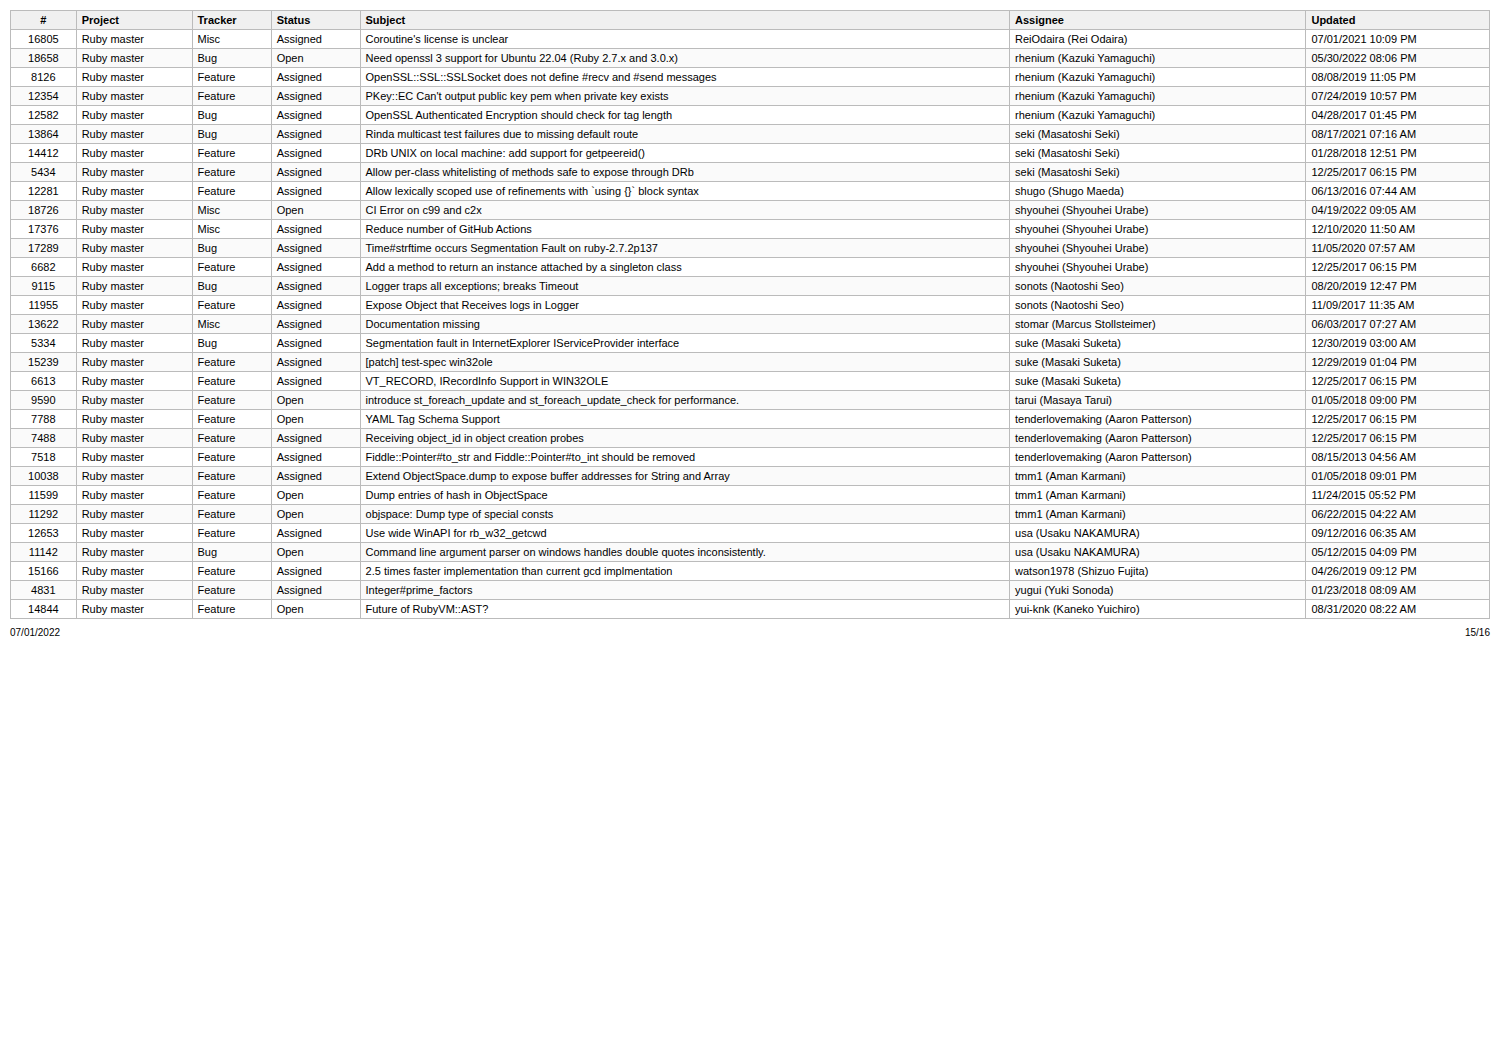| # | Project | Tracker | Status | Subject | Assignee | Updated |
| --- | --- | --- | --- | --- | --- | --- |
| 16805 | Ruby master | Misc | Assigned | Coroutine's license is unclear | ReiOdaira (Rei Odaira) | 07/01/2021 10:09 PM |
| 18658 | Ruby master | Bug | Open | Need openssl 3 support for Ubuntu 22.04 (Ruby 2.7.x and 3.0.x) | rhenium (Kazuki Yamaguchi) | 05/30/2022 08:06 PM |
| 8126 | Ruby master | Feature | Assigned | OpenSSL::SSL::SSLSocket does not define #recv and #send messages | rhenium (Kazuki Yamaguchi) | 08/08/2019 11:05 PM |
| 12354 | Ruby master | Feature | Assigned | PKey::EC Can't output public key pem when private key exists | rhenium (Kazuki Yamaguchi) | 07/24/2019 10:57 PM |
| 12582 | Ruby master | Bug | Assigned | OpenSSL Authenticated Encryption should check for tag length | rhenium (Kazuki Yamaguchi) | 04/28/2017 01:45 PM |
| 13864 | Ruby master | Bug | Assigned | Rinda multicast test failures due to missing default route | seki (Masatoshi Seki) | 08/17/2021 07:16 AM |
| 14412 | Ruby master | Feature | Assigned | DRb UNIX on local machine: add support for getpeereid() | seki (Masatoshi Seki) | 01/28/2018 12:51 PM |
| 5434 | Ruby master | Feature | Assigned | Allow per-class whitelisting of methods safe to expose through DRb | seki (Masatoshi Seki) | 12/25/2017 06:15 PM |
| 12281 | Ruby master | Feature | Assigned | Allow lexically scoped use of refinements with `using {}` block syntax | shugo (Shugo Maeda) | 06/13/2016 07:44 AM |
| 18726 | Ruby master | Misc | Open | CI Error on c99 and c2x | shyouhei (Shyouhei Urabe) | 04/19/2022 09:05 AM |
| 17376 | Ruby master | Misc | Assigned | Reduce number of GitHub Actions | shyouhei (Shyouhei Urabe) | 12/10/2020 11:50 AM |
| 17289 | Ruby master | Bug | Assigned | Time#strftime occurs Segmentation Fault on ruby-2.7.2p137 | shyouhei (Shyouhei Urabe) | 11/05/2020 07:57 AM |
| 6682 | Ruby master | Feature | Assigned | Add a method to return an instance attached by a singleton class | shyouhei (Shyouhei Urabe) | 12/25/2017 06:15 PM |
| 9115 | Ruby master | Bug | Assigned | Logger traps all exceptions; breaks Timeout | sonots (Naotoshi Seo) | 08/20/2019 12:47 PM |
| 11955 | Ruby master | Feature | Assigned | Expose Object that Receives logs in Logger | sonots (Naotoshi Seo) | 11/09/2017 11:35 AM |
| 13622 | Ruby master | Misc | Assigned | Documentation missing | stomar (Marcus Stollsteimer) | 06/03/2017 07:27 AM |
| 5334 | Ruby master | Bug | Assigned | Segmentation fault in InternetExplorer IServiceProvider interface | suke (Masaki Suketa) | 12/30/2019 03:00 AM |
| 15239 | Ruby master | Feature | Assigned | [patch] test-spec win32ole | suke (Masaki Suketa) | 12/29/2019 01:04 PM |
| 6613 | Ruby master | Feature | Assigned | VT_RECORD, IRecordInfo Support in WIN32OLE | suke (Masaki Suketa) | 12/25/2017 06:15 PM |
| 9590 | Ruby master | Feature | Open | introduce st_foreach_update and st_foreach_update_check for performance. | tarui (Masaya Tarui) | 01/05/2018 09:00 PM |
| 7788 | Ruby master | Feature | Open | YAML Tag Schema Support | tenderlovemaking (Aaron Patterson) | 12/25/2017 06:15 PM |
| 7488 | Ruby master | Feature | Assigned | Receiving object_id in object creation probes | tenderlovemaking (Aaron Patterson) | 12/25/2017 06:15 PM |
| 7518 | Ruby master | Feature | Assigned | Fiddle::Pointer#to_str and Fiddle::Pointer#to_int should be removed | tenderlovemaking (Aaron Patterson) | 08/15/2013 04:56 AM |
| 10038 | Ruby master | Feature | Assigned | Extend ObjectSpace.dump to expose buffer addresses for String and Array | tmm1 (Aman Karmani) | 01/05/2018 09:01 PM |
| 11599 | Ruby master | Feature | Open | Dump entries of hash in ObjectSpace | tmm1 (Aman Karmani) | 11/24/2015 05:52 PM |
| 11292 | Ruby master | Feature | Open | objspace: Dump type of special consts | tmm1 (Aman Karmani) | 06/22/2015 04:22 AM |
| 12653 | Ruby master | Feature | Assigned | Use wide WinAPI for rb_w32_getcwd | usa (Usaku NAKAMURA) | 09/12/2016 06:35 AM |
| 11142 | Ruby master | Bug | Open | Command line argument parser on windows handles double quotes inconsistently. | usa (Usaku NAKAMURA) | 05/12/2015 04:09 PM |
| 15166 | Ruby master | Feature | Assigned | 2.5 times faster implementation than current gcd implmentation | watson1978 (Shizuo Fujita) | 04/26/2019 09:12 PM |
| 4831 | Ruby master | Feature | Assigned | Integer#prime_factors | yugui (Yuki Sonoda) | 01/23/2018 08:09 AM |
| 14844 | Ruby master | Feature | Open | Future of RubyVM::AST? | yui-knk (Kaneko Yuichiro) | 08/31/2020 08:22 AM |
07/01/2022 15/16